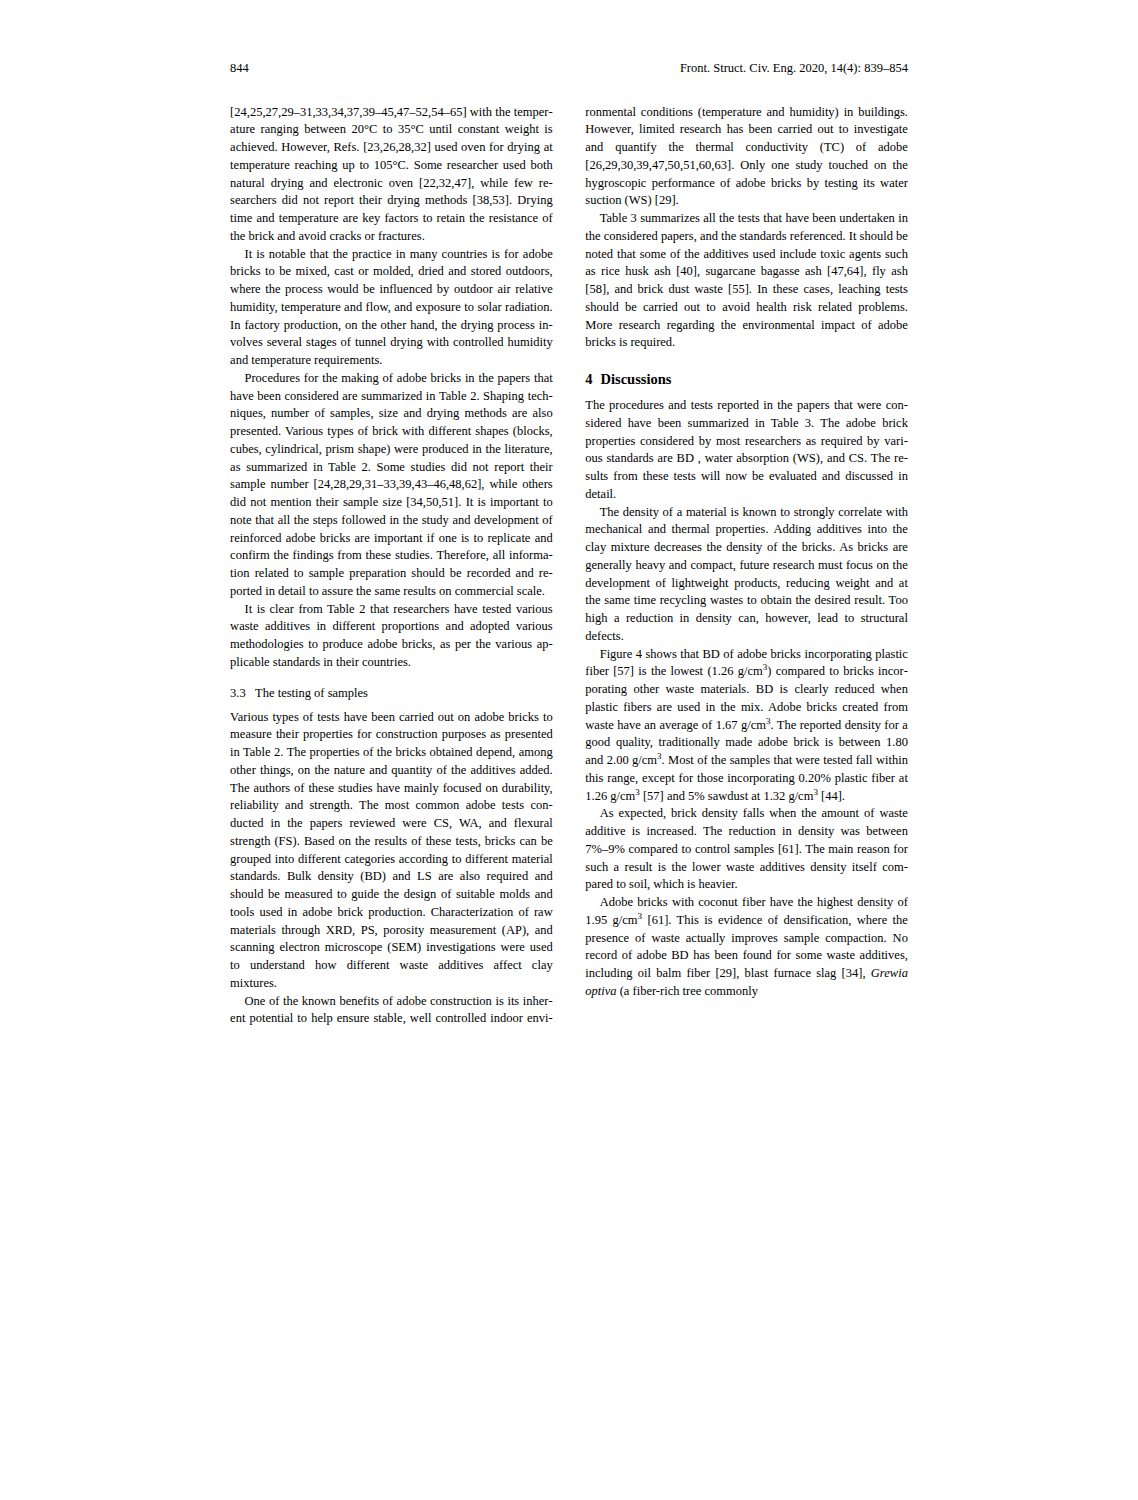844 Front. Struct. Civ. Eng. 2020, 14(4): 839–854
[24,25,27,29–31,33,34,37,39–45,47–52,54–65] with the temperature ranging between 20°C to 35°C until constant weight is achieved. However, Refs. [23,26,28,32] used oven for drying at temperature reaching up to 105°C. Some researcher used both natural drying and electronic oven [22,32,47], while few researchers did not report their drying methods [38,53]. Drying time and temperature are key factors to retain the resistance of the brick and avoid cracks or fractures.
It is notable that the practice in many countries is for adobe bricks to be mixed, cast or molded, dried and stored outdoors, where the process would be influenced by outdoor air relative humidity, temperature and flow, and exposure to solar radiation. In factory production, on the other hand, the drying process involves several stages of tunnel drying with controlled humidity and temperature requirements.
Procedures for the making of adobe bricks in the papers that have been considered are summarized in Table 2. Shaping techniques, number of samples, size and drying methods are also presented. Various types of brick with different shapes (blocks, cubes, cylindrical, prism shape) were produced in the literature, as summarized in Table 2. Some studies did not report their sample number [24,28,29,31–33,39,43–46,48,62], while others did not mention their sample size [34,50,51]. It is important to note that all the steps followed in the study and development of reinforced adobe bricks are important if one is to replicate and confirm the findings from these studies. Therefore, all information related to sample preparation should be recorded and reported in detail to assure the same results on commercial scale.
It is clear from Table 2 that researchers have tested various waste additives in different proportions and adopted various methodologies to produce adobe bricks, as per the various applicable standards in their countries.
3.3 The testing of samples
Various types of tests have been carried out on adobe bricks to measure their properties for construction purposes as presented in Table 2. The properties of the bricks obtained depend, among other things, on the nature and quantity of the additives added. The authors of these studies have mainly focused on durability, reliability and strength. The most common adobe tests conducted in the papers reviewed were CS, WA, and flexural strength (FS). Based on the results of these tests, bricks can be grouped into different categories according to different material standards. Bulk density (BD) and LS are also required and should be measured to guide the design of suitable molds and tools used in adobe brick production. Characterization of raw materials through XRD, PS, porosity measurement (AP), and scanning electron microscope (SEM) investigations were used to understand how different waste additives affect clay mixtures.
One of the known benefits of adobe construction is its inherent potential to help ensure stable, well controlled indoor environmental conditions (temperature and humidity) in buildings. However, limited research has been carried out to investigate and quantify the thermal conductivity (TC) of adobe [26,29,30,39,47,50,51,60,63]. Only one study touched on the hygroscopic performance of adobe bricks by testing its water suction (WS) [29].
Table 3 summarizes all the tests that have been undertaken in the considered papers, and the standards referenced. It should be noted that some of the additives used include toxic agents such as rice husk ash [40], sugarcane bagasse ash [47,64], fly ash [58], and brick dust waste [55]. In these cases, leaching tests should be carried out to avoid health risk related problems. More research regarding the environmental impact of adobe bricks is required.
4 Discussions
The procedures and tests reported in the papers that were considered have been summarized in Table 3. The adobe brick properties considered by most researchers as required by various standards are BD , water absorption (WS), and CS. The results from these tests will now be evaluated and discussed in detail.
The density of a material is known to strongly correlate with mechanical and thermal properties. Adding additives into the clay mixture decreases the density of the bricks. As bricks are generally heavy and compact, future research must focus on the development of lightweight products, reducing weight and at the same time recycling wastes to obtain the desired result. Too high a reduction in density can, however, lead to structural defects.
Figure 4 shows that BD of adobe bricks incorporating plastic fiber [57] is the lowest (1.26 g/cm3) compared to bricks incorporating other waste materials. BD is clearly reduced when plastic fibers are used in the mix. Adobe bricks created from waste have an average of 1.67 g/cm3. The reported density for a good quality, traditionally made adobe brick is between 1.80 and 2.00 g/cm3. Most of the samples that were tested fall within this range, except for those incorporating 0.20% plastic fiber at 1.26 g/cm3 [57] and 5% sawdust at 1.32 g/cm3 [44].
As expected, brick density falls when the amount of waste additive is increased. The reduction in density was between 7%–9% compared to control samples [61]. The main reason for such a result is the lower waste additives density itself compared to soil, which is heavier.
Adobe bricks with coconut fiber have the highest density of 1.95 g/cm3 [61]. This is evidence of densification, where the presence of waste actually improves sample compaction. No record of adobe BD has been found for some waste additives, including oil balm fiber [29], blast furnace slag [34], Grewia optiva (a fiber-rich tree commonly